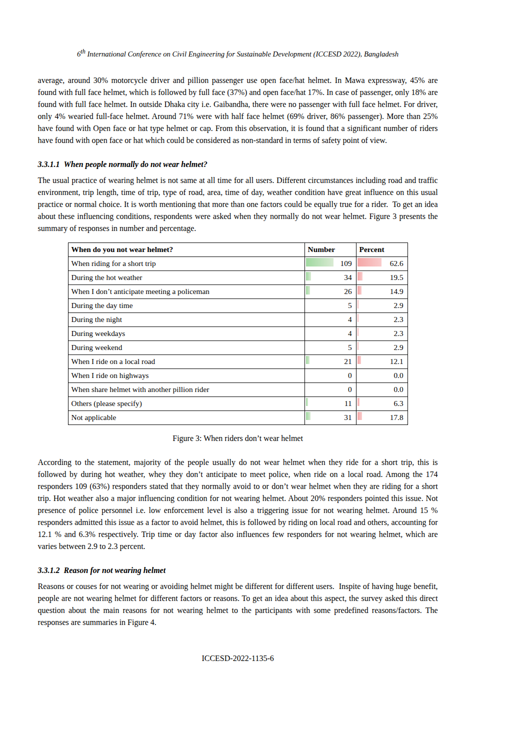6th International Conference on Civil Engineering for Sustainable Development (ICCESD 2022), Bangladesh
average, around 30% motorcycle driver and pillion passenger use open face/hat helmet. In Mawa expressway, 45% are found with full face helmet, which is followed by full face (37%) and open face/hat 17%. In case of passenger, only 18% are found with full face helmet. In outside Dhaka city i.e. Gaibandha, there were no passenger with full face helmet. For driver, only 4% wearied full-face helmet. Around 71% were with half face helmet (69% driver, 86% passenger). More than 25% have found with Open face or hat type helmet or cap. From this observation, it is found that a significant number of riders have found with open face or hat which could be considered as non-standard in terms of safety point of view.
3.3.1.1 When people normally do not wear helmet?
The usual practice of wearing helmet is not same at all time for all users. Different circumstances including road and traffic environment, trip length, time of trip, type of road, area, time of day, weather condition have great influence on this usual practice or normal choice. It is worth mentioning that more than one factors could be equally true for a rider. To get an idea about these influencing conditions, respondents were asked when they normally do not wear helmet. Figure 3 presents the summary of responses in number and percentage.
| When do you not wear helmet? | Number | Percent |
| --- | --- | --- |
| When riding for a short trip | 109 | 62.6 |
| During the hot weather | 34 | 19.5 |
| When I don’t anticipate meeting a policeman | 26 | 14.9 |
| During the day time | 5 | 2.9 |
| During the night | 4 | 2.3 |
| During weekdays | 4 | 2.3 |
| During weekend | 5 | 2.9 |
| When I ride on a local road | 21 | 12.1 |
| When I ride on highways | 0 | 0.0 |
| When share helmet with another pillion rider | 0 | 0.0 |
| Others (please specify) | 11 | 6.3 |
| Not applicable | 31 | 17.8 |
Figure 3: When riders don’t wear helmet
According to the statement, majority of the people usually do not wear helmet when they ride for a short trip, this is followed by during hot weather, whey they don’t anticipate to meet police, when ride on a local road. Among the 174 responders 109 (63%) responders stated that they normally avoid to or don’t wear helmet when they are riding for a short trip. Hot weather also a major influencing condition for not wearing helmet. About 20% responders pointed this issue. Not presence of police personnel i.e. low enforcement level is also a triggering issue for not wearing helmet. Around 15 % responders admitted this issue as a factor to avoid helmet, this is followed by riding on local road and others, accounting for 12.1 % and 6.3% respectively. Trip time or day factor also influences few responders for not wearing helmet, which are varies between 2.9 to 2.3 percent.
3.3.1.2 Reason for not wearing helmet
Reasons or couses for not wearing or avoiding helmet might be different for different users. Inspite of having huge benefit, people are not wearing helmet for different factors or reasons. To get an idea about this aspect, the survey asked this direct question about the main reasons for not wearing helmet to the participants with some predefined reasons/factors. The responses are summaries in Figure 4.
ICCESD-2022-1135-6